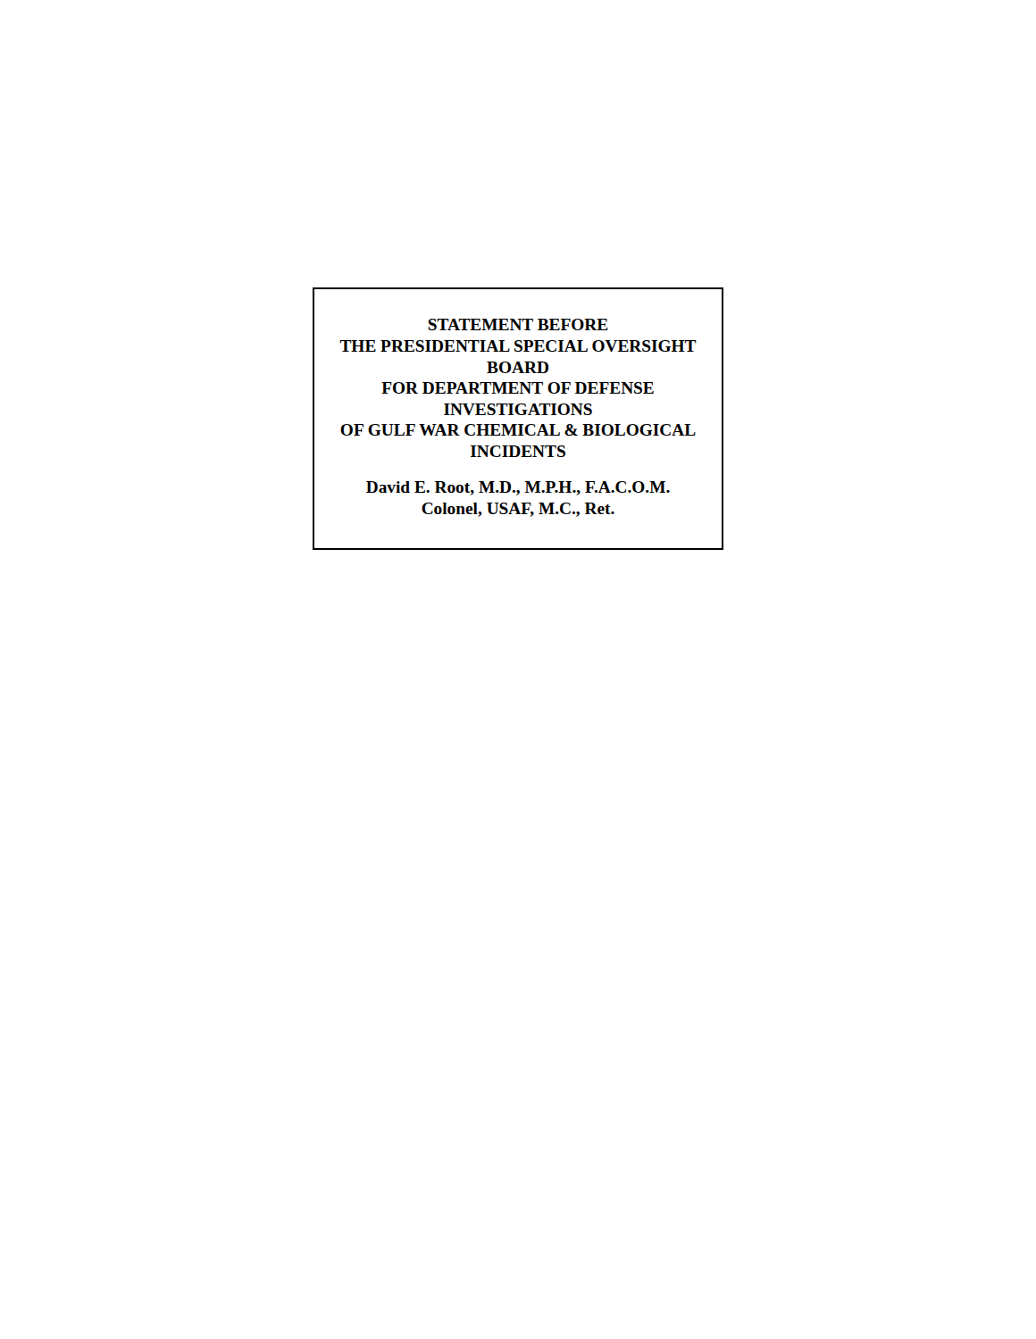STATEMENT BEFORE
THE PRESIDENTIAL SPECIAL OVERSIGHT BOARD
FOR DEPARTMENT OF DEFENSE INVESTIGATIONS
OF GULF WAR CHEMICAL & BIOLOGICAL
INCIDENTS
David E. Root, M.D., M.P.H., F.A.C.O.M.
Colonel, USAF, M.C., Ret.